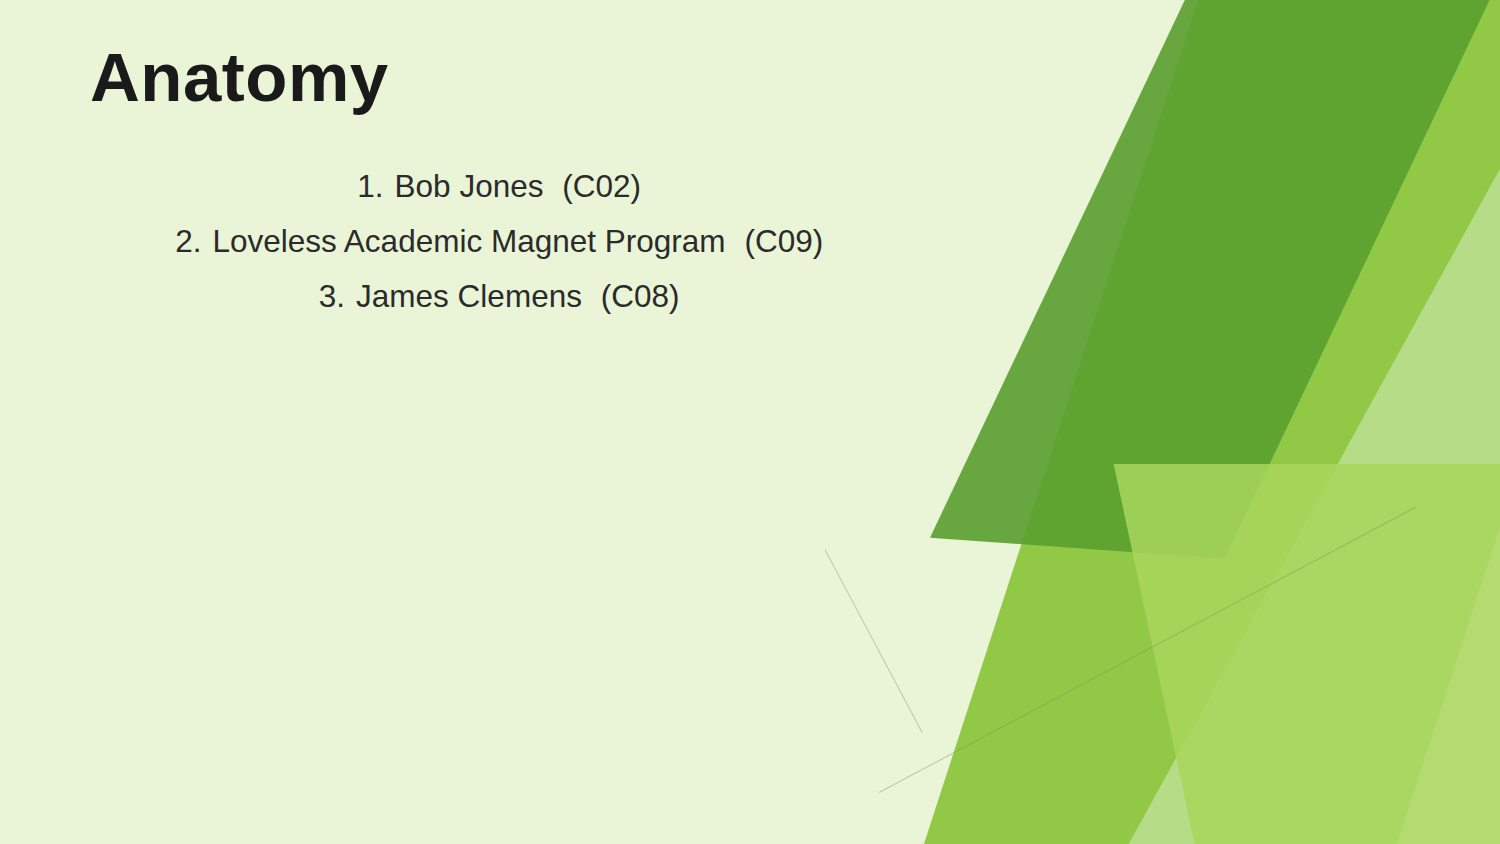Anatomy
1. Bob Jones(C02)
2. Loveless Academic Magnet Program(C09)
3. James Clemens(C08)